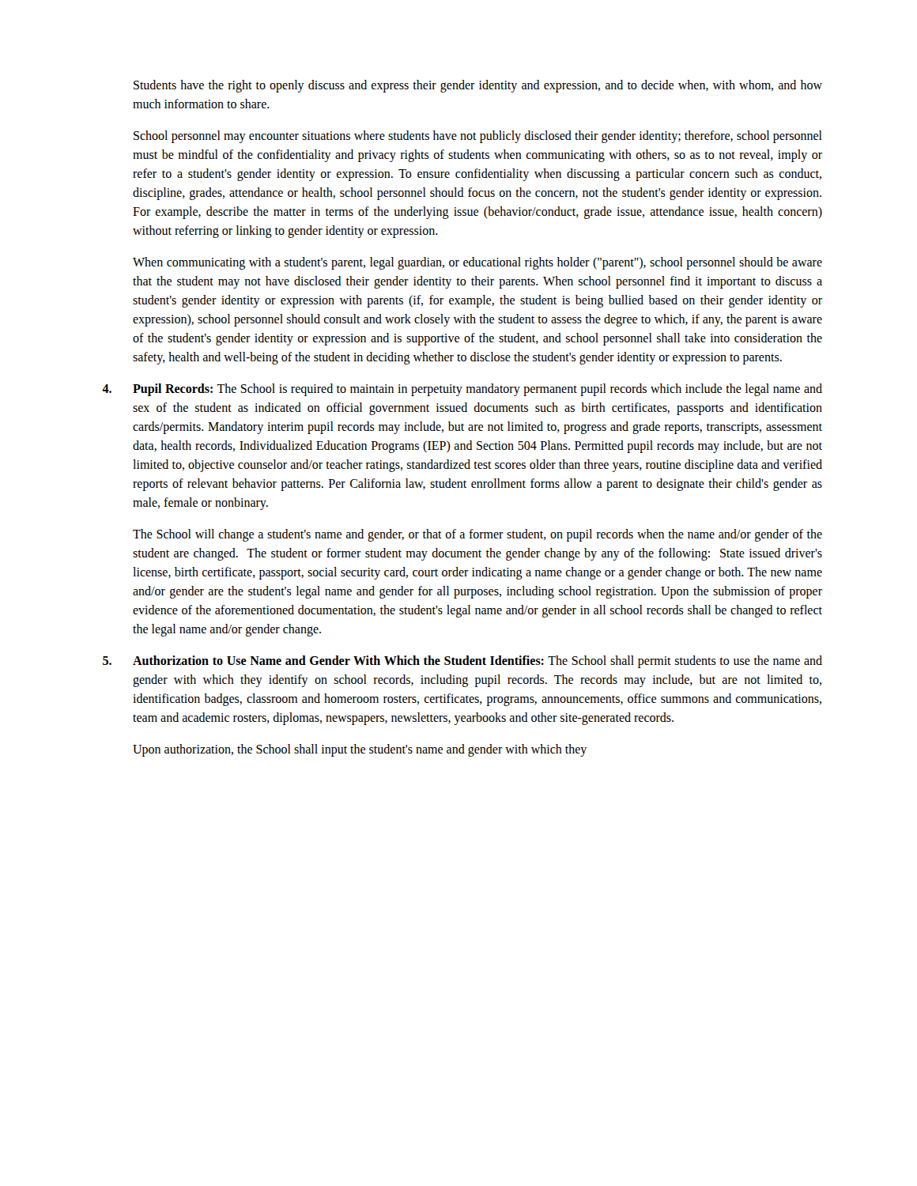Students have the right to openly discuss and express their gender identity and expression, and to decide when, with whom, and how much information to share.
School personnel may encounter situations where students have not publicly disclosed their gender identity; therefore, school personnel must be mindful of the confidentiality and privacy rights of students when communicating with others, so as to not reveal, imply or refer to a student's gender identity or expression. To ensure confidentiality when discussing a particular concern such as conduct, discipline, grades, attendance or health, school personnel should focus on the concern, not the student's gender identity or expression. For example, describe the matter in terms of the underlying issue (behavior/conduct, grade issue, attendance issue, health concern) without referring or linking to gender identity or expression.
When communicating with a student's parent, legal guardian, or educational rights holder ("parent"), school personnel should be aware that the student may not have disclosed their gender identity to their parents. When school personnel find it important to discuss a student's gender identity or expression with parents (if, for example, the student is being bullied based on their gender identity or expression), school personnel should consult and work closely with the student to assess the degree to which, if any, the parent is aware of the student's gender identity or expression and is supportive of the student, and school personnel shall take into consideration the safety, health and well-being of the student in deciding whether to disclose the student's gender identity or expression to parents.
Pupil Records: The School is required to maintain in perpetuity mandatory permanent pupil records which include the legal name and sex of the student as indicated on official government issued documents such as birth certificates, passports and identification cards/permits. Mandatory interim pupil records may include, but are not limited to, progress and grade reports, transcripts, assessment data, health records, Individualized Education Programs (IEP) and Section 504 Plans. Permitted pupil records may include, but are not limited to, objective counselor and/or teacher ratings, standardized test scores older than three years, routine discipline data and verified reports of relevant behavior patterns. Per California law, student enrollment forms allow a parent to designate their child's gender as male, female or nonbinary.
The School will change a student's name and gender, or that of a former student, on pupil records when the name and/or gender of the student are changed. The student or former student may document the gender change by any of the following: State issued driver's license, birth certificate, passport, social security card, court order indicating a name change or a gender change or both. The new name and/or gender are the student's legal name and gender for all purposes, including school registration. Upon the submission of proper evidence of the aforementioned documentation, the student's legal name and/or gender in all school records shall be changed to reflect the legal name and/or gender change.
Authorization to Use Name and Gender With Which the Student Identifies: The School shall permit students to use the name and gender with which they identify on school records, including pupil records. The records may include, but are not limited to, identification badges, classroom and homeroom rosters, certificates, programs, announcements, office summons and communications, team and academic rosters, diplomas, newspapers, newsletters, yearbooks and other site-generated records.
Upon authorization, the School shall input the student's name and gender with which they